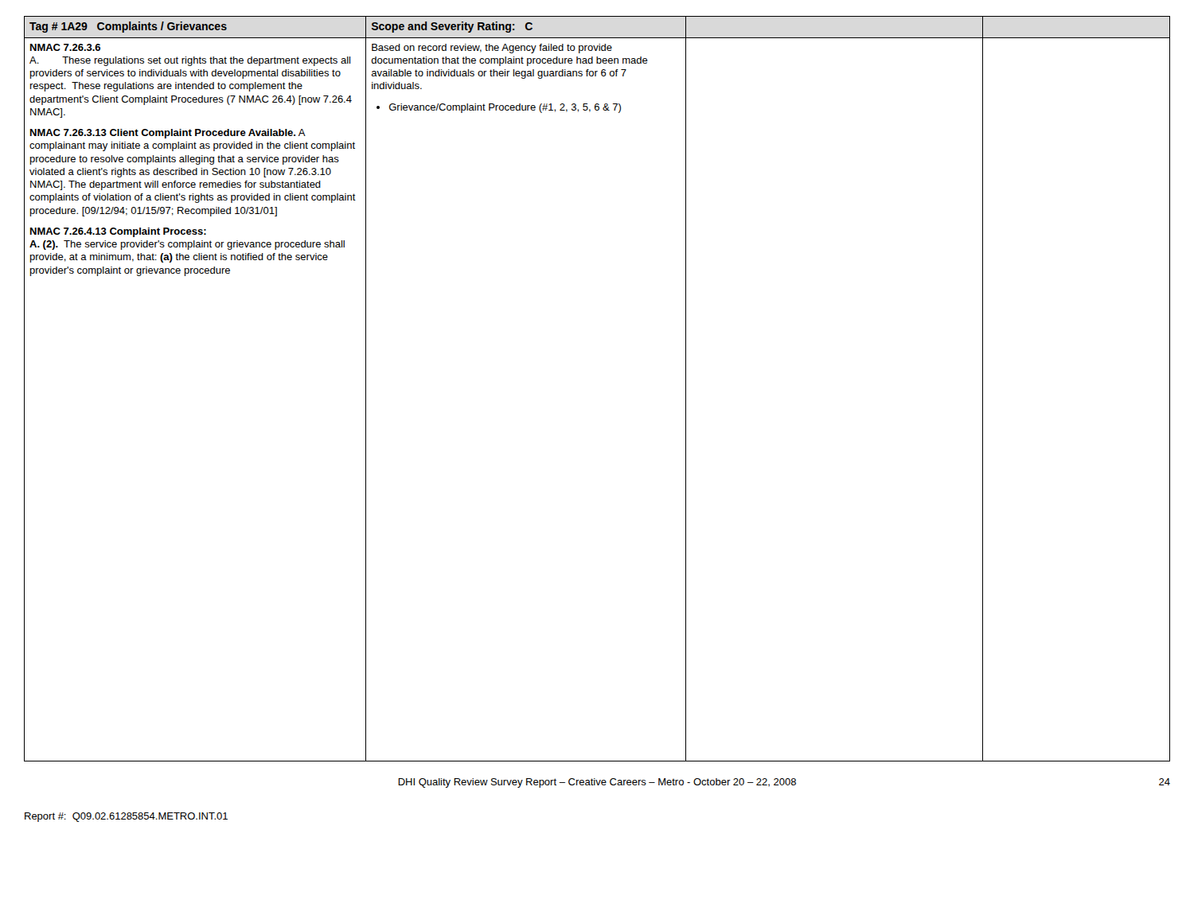| Tag # 1A29 Complaints / Grievances | Scope and Severity Rating: C | | |
| NMAC 7.26.3.6 A. These regulations set out rights that the department expects all providers of services to individuals with developmental disabilities to respect. These regulations are intended to complement the department's Client Complaint Procedures (7 NMAC 26.4) [now 7.26.4 NMAC]. NMAC 7.26.3.13 Client Complaint Procedure Available. A complainant may initiate a complaint as provided in the client complaint procedure to resolve complaints alleging that a service provider has violated a client's rights as described in Section 10 [now 7.26.3.10 NMAC]. The department will enforce remedies for substantiated complaints of violation of a client's rights as provided in client complaint procedure. [09/12/94; 01/15/97; Recompiled 10/31/01] NMAC 7.26.4.13 Complaint Process: A. (2). The service provider's complaint or grievance procedure shall provide, at a minimum, that: (a) the client is notified of the service provider's complaint or grievance procedure | Based on record review, the Agency failed to provide documentation that the complaint procedure had been made available to individuals or their legal guardians for 6 of 7 individuals. Grievance/Complaint Procedure (#1, 2, 3, 5, 6 & 7) | | |
DHI Quality Review Survey Report – Creative Careers – Metro - October 20 – 22, 2008
24
Report #: Q09.02.61285854.METRO.INT.01